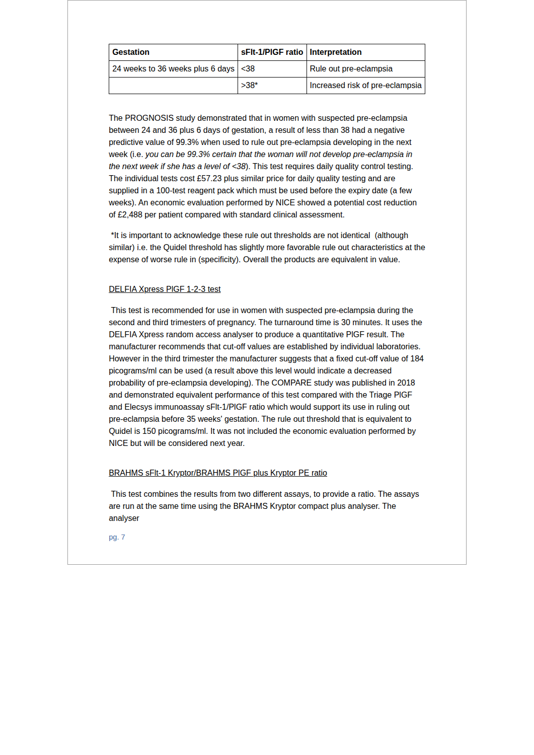| Gestation | sFlt-1/PlGF ratio | Interpretation |
| --- | --- | --- |
| 24 weeks to 36 weeks plus 6 days | <38 | Rule out pre-eclampsia |
| | >38* | Increased risk of pre-eclampsia |
The PROGNOSIS study demonstrated that in women with suspected pre-eclampsia between 24 and 36 plus 6 days of gestation, a result of less than 38 had a negative predictive value of 99.3% when used to rule out pre-eclampsia developing in the next week (i.e. you can be 99.3% certain that the woman will not develop pre-eclampsia in the next week if she has a level of <38). This test requires daily quality control testing. The individual tests cost £57.23 plus similar price for daily quality testing and are supplied in a 100-test reagent pack which must be used before the expiry date (a few weeks). An economic evaluation performed by NICE showed a potential cost reduction of £2,488 per patient compared with standard clinical assessment.
*It is important to acknowledge these rule out thresholds are not identical (although similar) i.e. the Quidel threshold has slightly more favorable rule out characteristics at the expense of worse rule in (specificity). Overall the products are equivalent in value.
DELFIA Xpress PlGF 1-2-3 test
This test is recommended for use in women with suspected pre-eclampsia during the second and third trimesters of pregnancy. The turnaround time is 30 minutes. It uses the DELFIA Xpress random access analyser to produce a quantitative PlGF result. The manufacturer recommends that cut-off values are established by individual laboratories. However in the third trimester the manufacturer suggests that a fixed cut-off value of 184 picograms/ml can be used (a result above this level would indicate a decreased probability of pre-eclampsia developing). The COMPARE study was published in 2018 and demonstrated equivalent performance of this test compared with the Triage PlGF and Elecsys immunoassay sFlt-1/PlGF ratio which would support its use in ruling out pre-eclampsia before 35 weeks' gestation. The rule out threshold that is equivalent to Quidel is 150 picograms/ml. It was not included the economic evaluation performed by NICE but will be considered next year.
BRAHMS sFlt-1 Kryptor/BRAHMS PlGF plus Kryptor PE ratio
This test combines the results from two different assays, to provide a ratio. The assays are run at the same time using the BRAHMS Kryptor compact plus analyser. The analyser
pg. 7